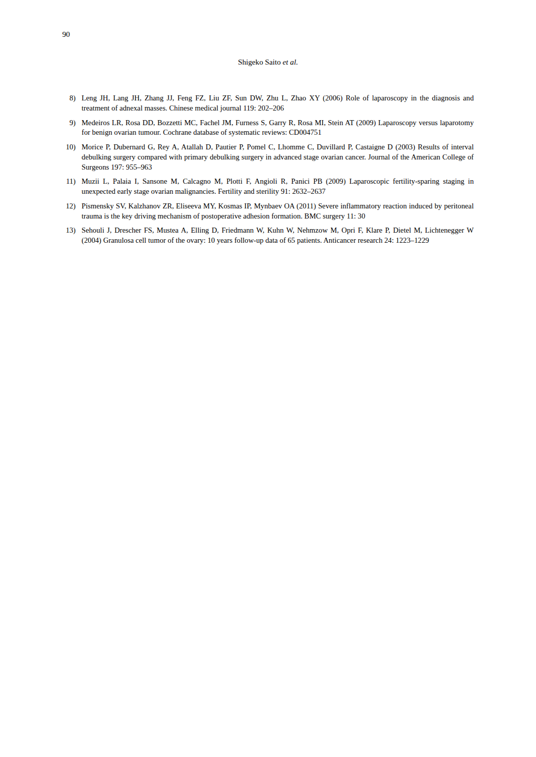90
Shigeko Saito et al.
8) Leng JH, Lang JH, Zhang JJ, Feng FZ, Liu ZF, Sun DW, Zhu L, Zhao XY (2006) Role of laparoscopy in the diagnosis and treatment of adnexal masses. Chinese medical journal 119: 202–206
9) Medeiros LR, Rosa DD, Bozzetti MC, Fachel JM, Furness S, Garry R, Rosa MI, Stein AT (2009) Laparoscopy versus laparotomy for benign ovarian tumour. Cochrane database of systematic reviews: CD004751
10) Morice P, Dubernard G, Rey A, Atallah D, Pautier P, Pomel C, Lhomme C, Duvillard P, Castaigne D (2003) Results of interval debulking surgery compared with primary debulking surgery in advanced stage ovarian cancer. Journal of the American College of Surgeons 197: 955–963
11) Muzii L, Palaia I, Sansone M, Calcagno M, Plotti F, Angioli R, Panici PB (2009) Laparoscopic fertility-sparing staging in unexpected early stage ovarian malignancies. Fertility and sterility 91: 2632–2637
12) Pismensky SV, Kalzhanov ZR, Eliseeva MY, Kosmas IP, Mynbaev OA (2011) Severe inflammatory reaction induced by peritoneal trauma is the key driving mechanism of postoperative adhesion formation. BMC surgery 11: 30
13) Sehouli J, Drescher FS, Mustea A, Elling D, Friedmann W, Kuhn W, Nehmzow M, Opri F, Klare P, Dietel M, Lichtenegger W (2004) Granulosa cell tumor of the ovary: 10 years follow-up data of 65 patients. Anticancer research 24: 1223–1229